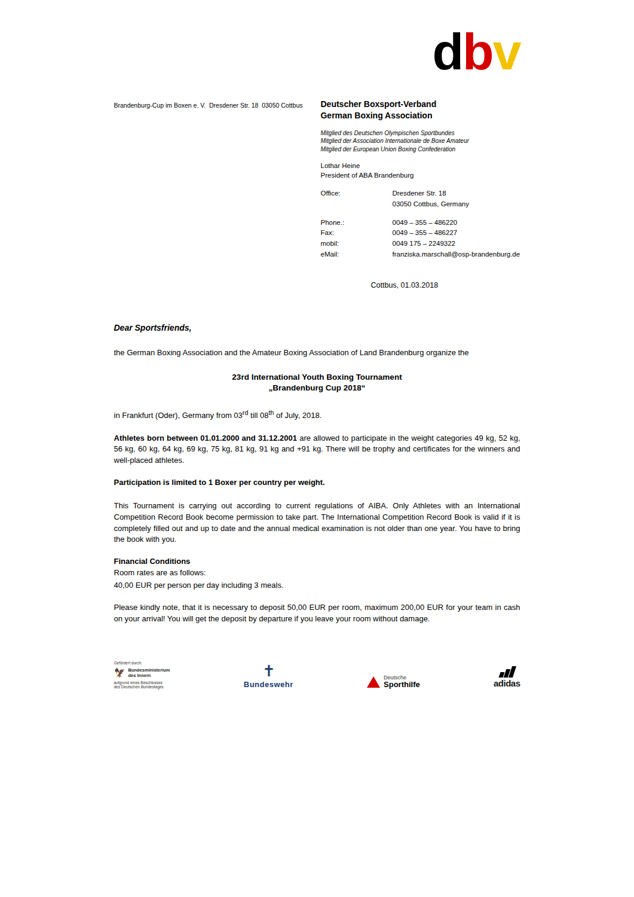dbv
Brandenburg-Cup im Boxen e. V. Dresdener Str. 18 03050 Cottbus
Deutscher Boxsport-Verband
German Boxing Association
Mitglied des Deutschen Olympischen Sportbundes
Mitglied der Association Internationale de Boxe Amateur
Mitglied der European Union Boxing Confederation
Lothar Heine
President of ABA Brandenburg
| Office: | Dresdener Str. 18 |
| | 03050 Cottbus, Germany |
| Phone.: | 0049 – 355 – 486220 |
| Fax: | 0049 – 355 – 486227 |
| mobil: | 0049 175 – 2249322 |
| eMail: | franziska.marschall@osp-brandenburg.de |
Cottbus, 01.03.2018
Dear Sportsfriends,
the German Boxing Association and the Amateur Boxing Association of Land Brandenburg organize the
23rd International Youth Boxing Tournament
„Brandenburg Cup 2018“
in Frankfurt (Oder), Germany from 03rd till 08th of July, 2018.
Athletes born between 01.01.2000 and 31.12.2001 are allowed to participate in the weight categories 49 kg, 52 kg, 56 kg, 60 kg, 64 kg, 69 kg, 75 kg, 81 kg, 91 kg and +91 kg. There will be trophy and certificates for the winners and well-placed athletes.
Participation is limited to 1 Boxer per country per weight.
This Tournament is carrying out according to current regulations of AIBA. Only Athletes with an International Competition Record Book become permission to take part. The International Competition Record Book is valid if it is completely filled out and up to date and the annual medical examination is not older than one year. You have to bring the book with you.
Financial Conditions
Room rates are as follows:
40,00 EUR per person per day including 3 meals.
Please kindly note, that it is necessary to deposit 50,00 EUR per room, maximum 200,00 EUR for your team in cash on your arrival! You will get the deposit by departure if you leave your room without damage.
Gefördert durch:
🦅
Bundesministerium
des Innern
aufgrund eines Beschlusses
des Deutschen Bundestages
✝
Bundeswehr
Deutsche Sporthilfe
adidas